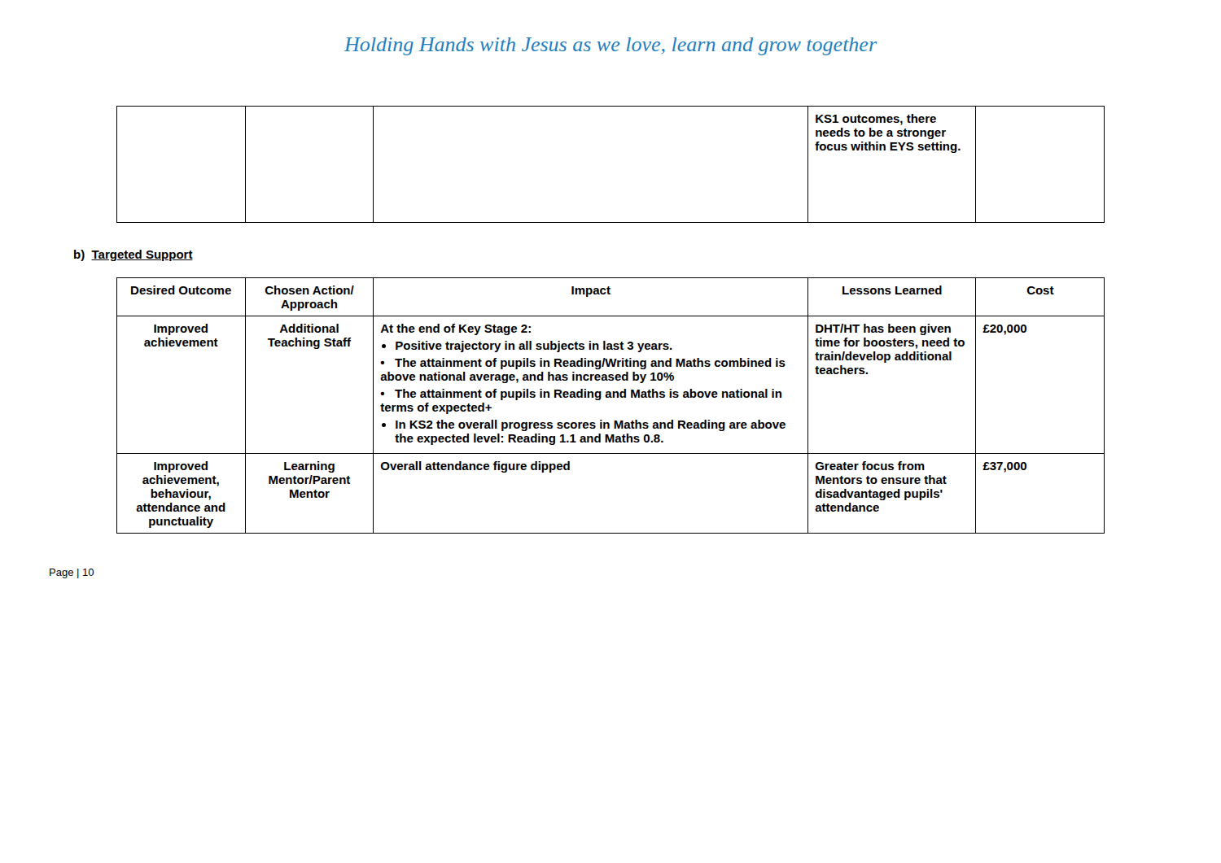Holding Hands with Jesus as we love, learn and grow together
| | | | KS1 outcomes, there needs to be a stronger focus within EYS setting. | |
b) Targeted Support
| Desired Outcome | Chosen Action/ Approach | Impact | Lessons Learned | Cost |
| --- | --- | --- | --- | --- |
| Improved achievement | Additional Teaching Staff | At the end of Key Stage 2: Positive trajectory in all subjects in last 3 years. • The attainment of pupils in Reading/Writing and Maths combined is above national average, and has increased by 10% • The attainment of pupils in Reading and Maths is above national in terms of expected+ In KS2 the overall progress scores in Maths and Reading are above the expected level: Reading 1.1 and Maths 0.8. | DHT/HT has been given time for boosters, need to train/develop additional teachers. | £20,000 |
| Improved achievement, behaviour, attendance and punctuality | Learning Mentor/Parent Mentor | Overall attendance figure dipped | Greater focus from Mentors to ensure that disadvantaged pupils' attendance | £37,000 |
Page | 10